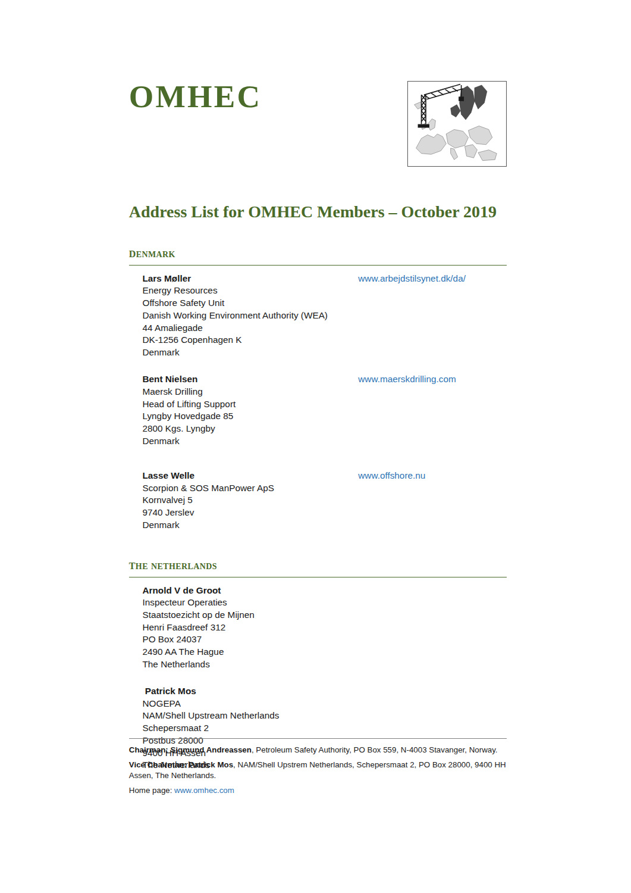OMHEC
Address List for OMHEC Members – October 2019
Denmark
www.arbejdstilsynet.dk/da/
Lars Møller
Energy Resources
Offshore Safety Unit
Danish Working Environment Authority (WEA)
44 Amaliegade
DK-1256 Copenhagen K
Denmark
www.maerskdrilling.com
Bent Nielsen
Maersk Drilling
Head of Lifting Support
Lyngby Hovedgade 85
2800 Kgs. Lyngby
Denmark
www.offshore.nu
Lasse Welle
Scorpion & SOS ManPower ApS
Kornvalvej 5
9740 Jerslev
Denmark
The Netherlands
Arnold V de Groot
Inspecteur Operaties
Staatstoezicht op de Mijnen
Henri Faasdreef 312
PO Box 24037
2490 AA The Hague
The Netherlands
Patrick Mos
NOGEPA
NAM/Shell Upstream Netherlands
Schepersmaat 2
Postbus 28000
9400 HH Assen
The Netherlands
Chairman: Sigmund Andreassen, Petroleum Safety Authority, PO Box 559, N-4003 Stavanger, Norway.
Vice Chairman: Patrick Mos, NAM/Shell Upstrem Netherlands, Schepersmaat 2, PO Box 28000, 9400 HH Assen, The Netherlands.
Home page: www.omhec.com